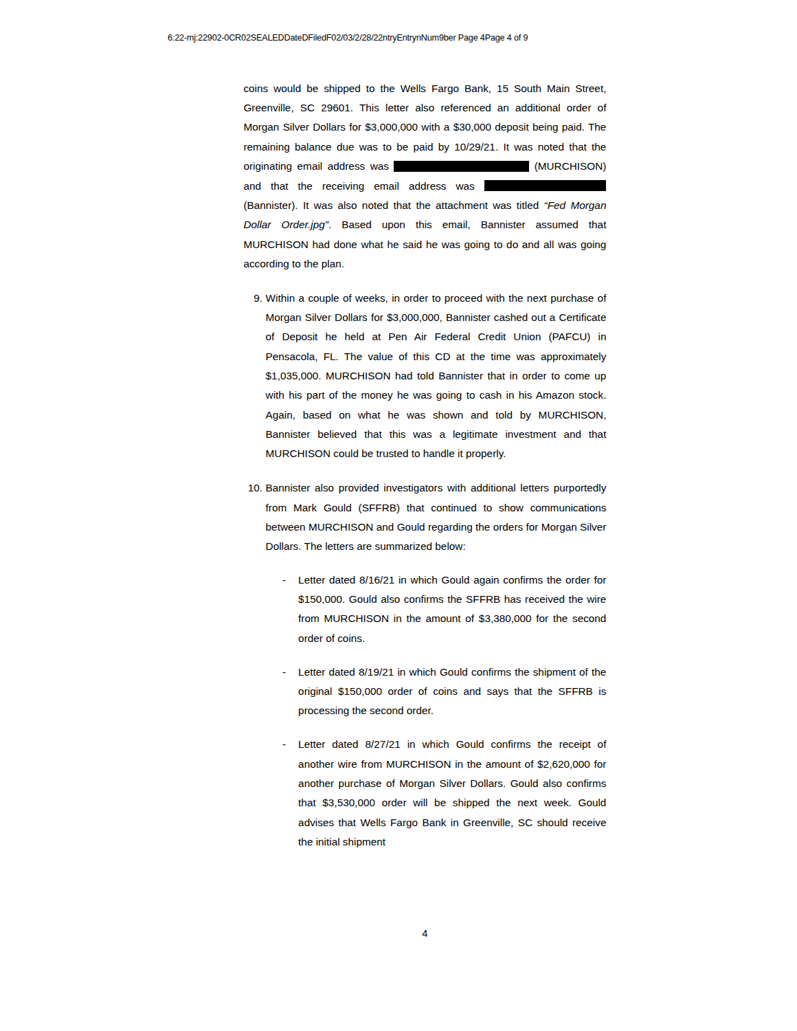6:22-m​j:22902-0CR02SEALED​DateDFiledF02/03/2/28/22ntryEntrynNum9ber Page 4Page 4 of 9
coins would be shipped to the Wells Fargo Bank, 15 South Main Street, Greenville, SC 29601. This letter also referenced an additional order of Morgan Silver Dollars for $3,000,000 with a $30,000 deposit being paid. The remaining balance due was to be paid by 10/29/21. It was noted that the originating email address was (MURCHISON) and that the receiving email address was (Bannister). It was also noted that the attachment was titled “Fed Morgan Dollar Order.jpg”. Based upon this email, Bannister assumed that MURCHISON had done what he said he was going to do and all was going according to the plan.
9. Within a couple of weeks, in order to proceed with the next purchase of Morgan Silver Dollars for $3,000,000, Bannister cashed out a Certificate of Deposit he held at Pen Air Federal Credit Union (PAFCU) in Pensacola, FL. The value of this CD at the time was approximately $1,035,000. MURCHISON had told Bannister that in order to come up with his part of the money he was going to cash in his Amazon stock. Again, based on what he was shown and told by MURCHISON, Bannister believed that this was a legitimate investment and that MURCHISON could be trusted to handle it properly.
10. Bannister also provided investigators with additional letters purportedly from Mark Gould (SFFRB) that continued to show communications between MURCHISON and Gould regarding the orders for Morgan Silver Dollars. The letters are summarized below:
Letter dated 8/16/21 in which Gould again confirms the order for $150,000. Gould also confirms the SFFRB has received the wire from MURCHISON in the amount of $3,380,000 for the second order of coins.
Letter dated 8/19/21 in which Gould confirms the shipment of the original $150,000 order of coins and says that the SFFRB is processing the second order.
Letter dated 8/27/21 in which Gould confirms the receipt of another wire from MURCHISON in the amount of $2,620,000 for another purchase of Morgan Silver Dollars. Gould also confirms that $3,530,000 order will be shipped the next week. Gould advises that Wells Fargo Bank in Greenville, SC should receive the initial shipment
4